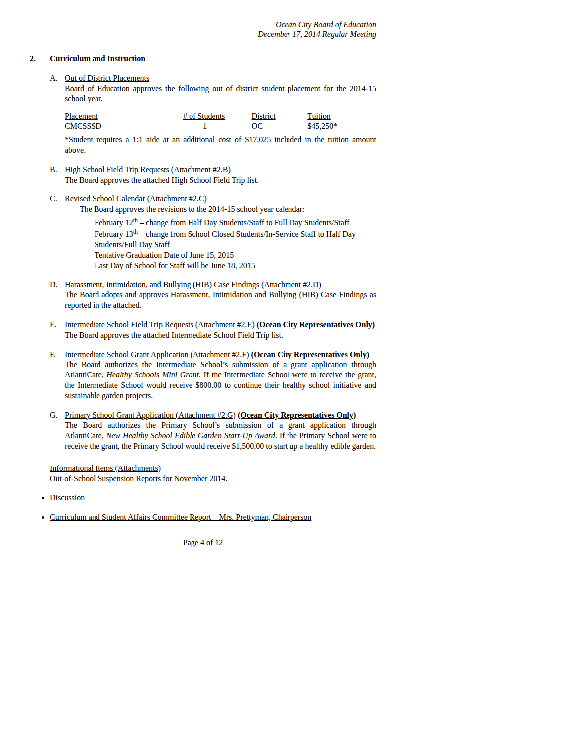Ocean City Board of Education
December 17, 2014 Regular Meeting
2.
Curriculum and Instruction
A.
Out of District Placements
Board of Education approves the following out of district student placement for the 2014-15 school year.
| Placement | # of Students | District | Tuition |
| CMCSSSD | 1 | OC | $45,250* |
*Student requires a 1:1 aide at an additional cost of $17,025 included in the tuition amount above.
B.
High School Field Trip Requests (Attachment #2.B)
The Board approves the attached High School Field Trip list.
C.
Revised School Calendar (Attachment #2.C)
The Board approves the revisions to the 2014-15 school year calendar:
February 12th – change from Half Day Students/Staff to Full Day Students/Staff
February 13th – change from School Closed Students/In-Service Staff to Half Day Students/Full Day Staff
Tentative Graduation Date of June 15, 2015
Last Day of School for Staff will be June 18, 2015
D.
Harassment, Intimidation, and Bullying (HIB) Case Findings (Attachment #2.D)
The Board adopts and approves Harassment, Intimidation and Bullying (HIB) Case Findings as reported in the attached.
E.
Intermediate School Field Trip Requests (Attachment #2.E) (Ocean City Representatives Only)
The Board approves the attached Intermediate School Field Trip list.
F.
Intermediate School Grant Application (Attachment #2.F) (Ocean City Representatives Only)
The Board authorizes the Intermediate School’s submission of a grant application through AtlantiCare, Healthy Schools Mini Grant. If the Intermediate School were to receive the grant, the Intermediate School would receive $800.00 to continue their healthy school initiative and sustainable garden projects.
G.
Primary School Grant Application (Attachment #2.G) (Ocean City Representatives Only)
The Board authorizes the Primary School’s submission of a grant application through AtlantiCare, New Healthy School Edible Garden Start-Up Award. If the Primary School were to receive the grant, the Primary School would receive $1,500.00 to start up a healthy edible garden.
Informational Items (Attachments)
Out-of-School Suspension Reports for November 2014.
Discussion
Curriculum and Student Affairs Committee Report – Mrs. Prettyman, Chairperson
Page 4 of 12